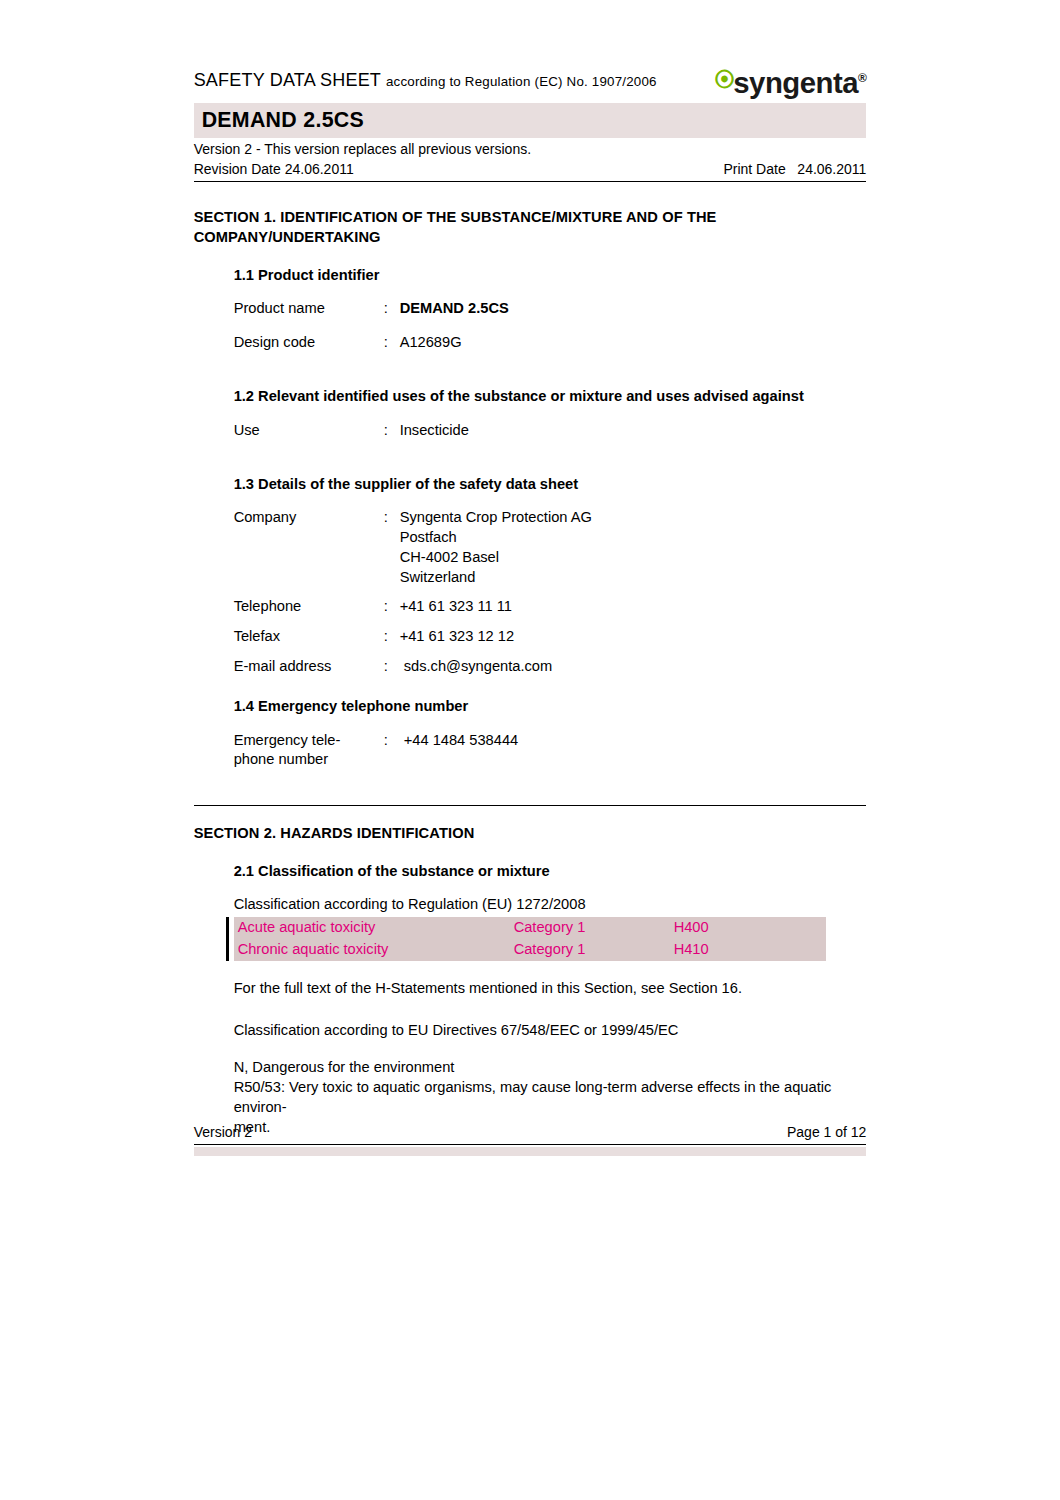SAFETY DATA SHEET according to Regulation (EC) No. 1907/2006
⦿syngenta®
DEMAND 2.5CS
Version 2 - This version replaces all previous versions.
Revision Date 24.06.2011 Print Date 24.06.2011
SECTION 1. IDENTIFICATION OF THE SUBSTANCE/MIXTURE AND OF THE COMPANY/UNDERTAKING
1.1 Product identifier
| Product name | : | DEMAND 2.5CS |
| Design code | : | A12689G |
1.2 Relevant identified uses of the substance or mixture and uses advised against
| Use | : | Insecticide |
1.3 Details of the supplier of the safety data sheet
| Company | : | Syngenta Crop Protection AG Postfach CH-4002 Basel Switzerland |
| Telephone | : | +41 61 323 11 11 |
| Telefax | : | +41 61 323 12 12 |
| E-mail address | : | sds.ch@syngenta.com |
1.4 Emergency telephone number
| Emergency tele- phone number | : | +44 1484 538444 |
SECTION 2. HAZARDS IDENTIFICATION
2.1 Classification of the substance or mixture
Classification according to Regulation (EU) 1272/2008
| Acute aquatic toxicity | Category 1 | H400 |
| Chronic aquatic toxicity | Category 1 | H410 |
For the full text of the H-Statements mentioned in this Section, see Section 16.
Classification according to EU Directives 67/548/EEC or 1999/45/EC
N, Dangerous for the environment
R50/53: Very toxic to aquatic organisms, may cause long-term adverse effects in the aquatic environ-
ment.
Version 2 Page 1 of 12